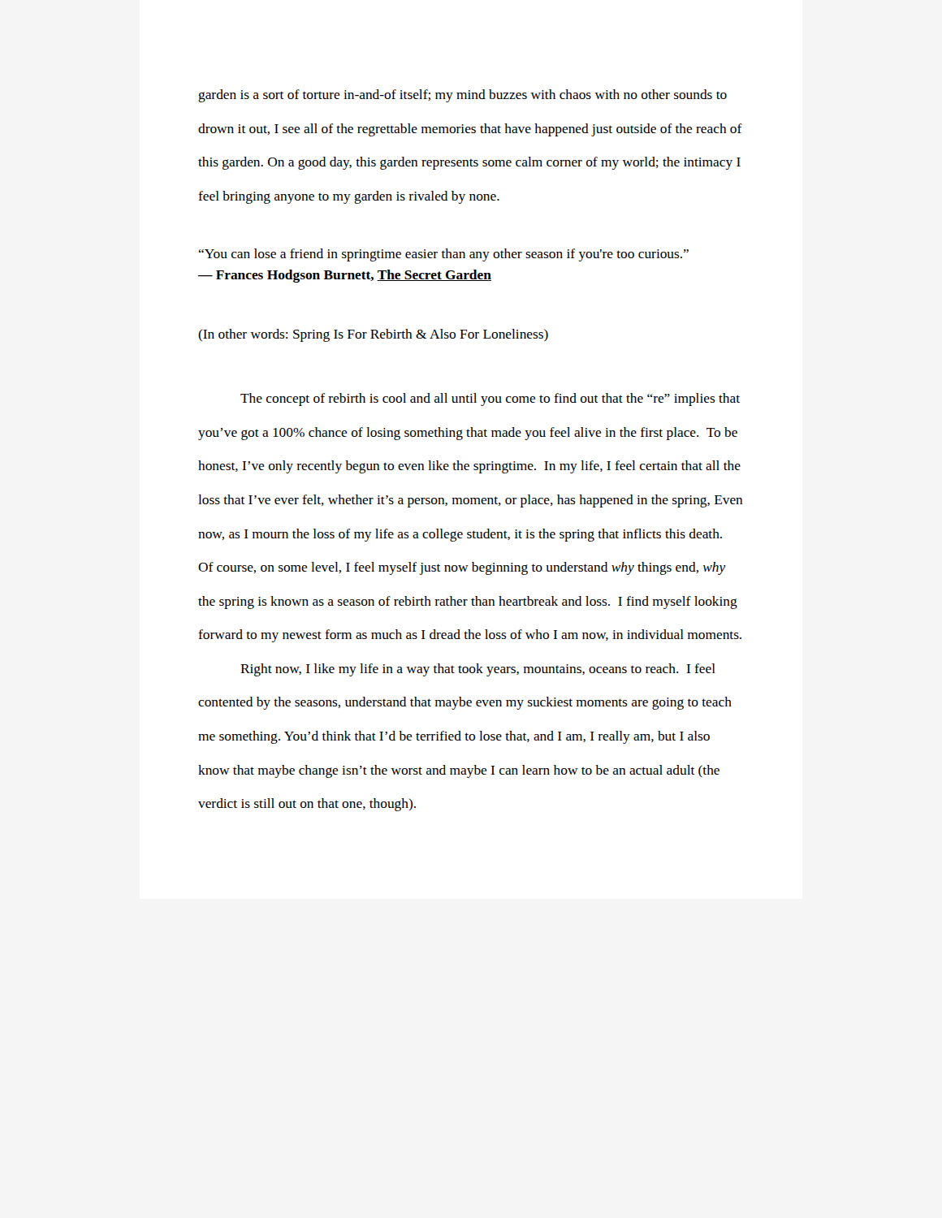garden is a sort of torture in-and-of itself; my mind buzzes with chaos with no other sounds to drown it out, I see all of the regrettable memories that have happened just outside of the reach of this garden. On a good day, this garden represents some calm corner of my world; the intimacy I feel bringing anyone to my garden is rivaled by none.
“You can lose a friend in springtime easier than any other season if you're too curious.”
― Frances Hodgson Burnett, The Secret Garden
(In other words: Spring Is For Rebirth & Also For Loneliness)
The concept of rebirth is cool and all until you come to find out that the “re” implies that you’ve got a 100% chance of losing something that made you feel alive in the first place. To be honest, I’ve only recently begun to even like the springtime. In my life, I feel certain that all the loss that I’ve ever felt, whether it’s a person, moment, or place, has happened in the spring, Even now, as I mourn the loss of my life as a college student, it is the spring that inflicts this death. Of course, on some level, I feel myself just now beginning to understand why things end, why the spring is known as a season of rebirth rather than heartbreak and loss. I find myself looking forward to my newest form as much as I dread the loss of who I am now, in individual moments.
Right now, I like my life in a way that took years, mountains, oceans to reach. I feel contented by the seasons, understand that maybe even my suckiest moments are going to teach me something. You’d think that I’d be terrified to lose that, and I am, I really am, but I also know that maybe change isn’t the worst and maybe I can learn how to be an actual adult (the verdict is still out on that one, though).